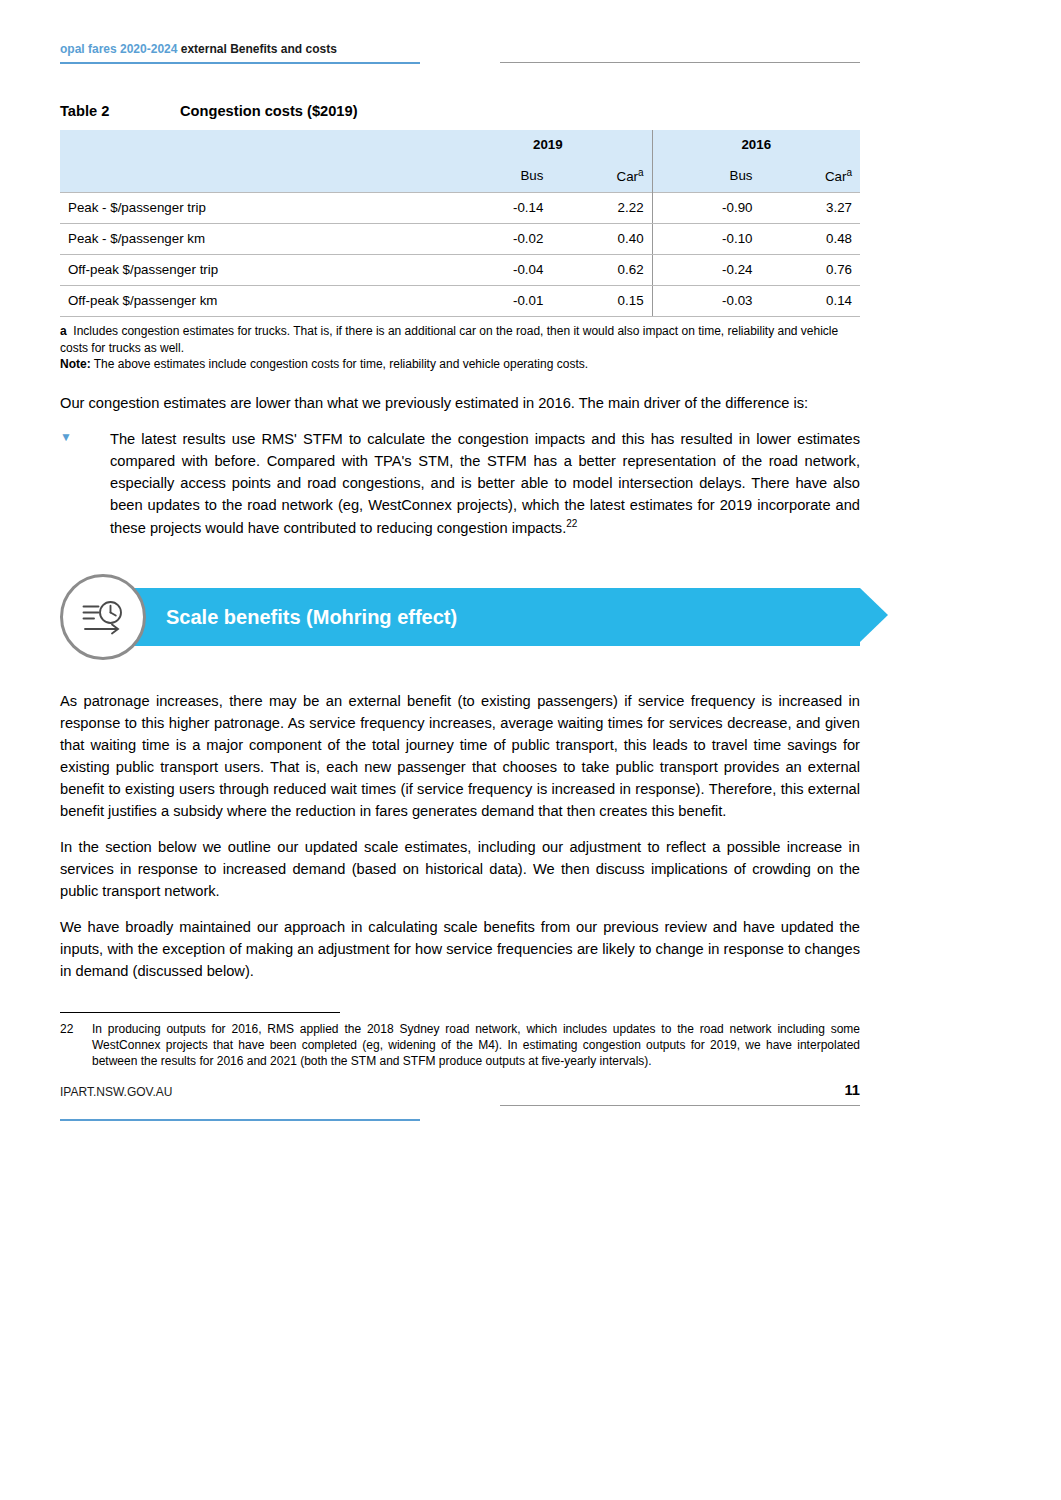opal fares 2020-2024 external Benefits and costs
Table 2 Congestion costs ($2019)
| | 2019 | 2016 |
| --- | --- | --- |
| | Bus | Car a | Bus | Car a |
| Peak - $/passenger trip | -0.14 | 2.22 | -0.90 | 3.27 |
| Peak - $/passenger km | -0.02 | 0.40 | -0.10 | 0.48 |
| Off-peak $/passenger trip | -0.04 | 0.62 | -0.24 | 0.76 |
| Off-peak $/passenger km | -0.01 | 0.15 | -0.03 | 0.14 |
a Includes congestion estimates for trucks. That is, if there is an additional car on the road, then it would also impact on time, reliability and vehicle costs for trucks as well.
Note: The above estimates include congestion costs for time, reliability and vehicle operating costs.
Our congestion estimates are lower than what we previously estimated in 2016. The main driver of the difference is:
The latest results use RMS' STFM to calculate the congestion impacts and this has resulted in lower estimates compared with before. Compared with TPA's STM, the STFM has a better representation of the road network, especially access points and road congestions, and is better able to model intersection delays. There have also been updates to the road network (eg, WestConnex projects), which the latest estimates for 2019 incorporate and these projects would have contributed to reducing congestion impacts.22
Scale benefits (Mohring effect)
As patronage increases, there may be an external benefit (to existing passengers) if service frequency is increased in response to this higher patronage. As service frequency increases, average waiting times for services decrease, and given that waiting time is a major component of the total journey time of public transport, this leads to travel time savings for existing public transport users. That is, each new passenger that chooses to take public transport provides an external benefit to existing users through reduced wait times (if service frequency is increased in response). Therefore, this external benefit justifies a subsidy where the reduction in fares generates demand that then creates this benefit.
In the section below we outline our updated scale estimates, including our adjustment to reflect a possible increase in services in response to increased demand (based on historical data). We then discuss implications of crowding on the public transport network.
We have broadly maintained our approach in calculating scale benefits from our previous review and have updated the inputs, with the exception of making an adjustment for how service frequencies are likely to change in response to changes in demand (discussed below).
22
In producing outputs for 2016, RMS applied the 2018 Sydney road network, which includes updates to the road network including some WestConnex projects that have been completed (eg, widening of the M4). In estimating congestion outputs for 2019, we have interpolated between the results for 2016 and 2021 (both the STM and STFM produce outputs at five-yearly intervals).
IPART.NSW.GOV.AU
11